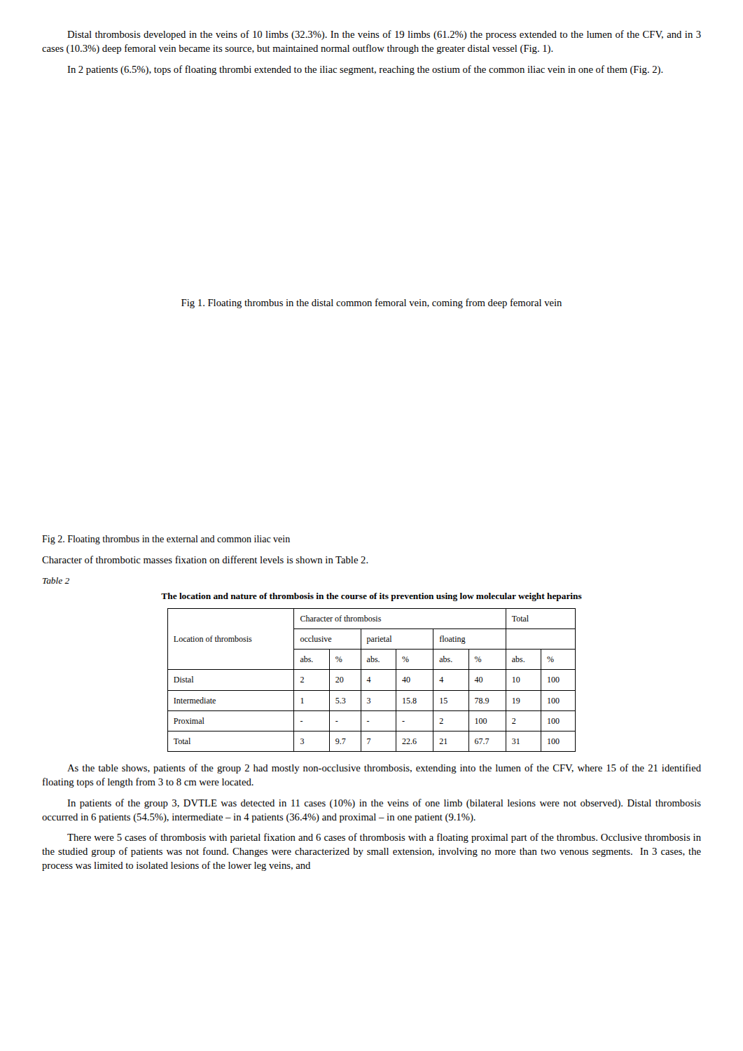Distal thrombosis developed in the veins of 10 limbs (32.3%). In the veins of 19 limbs (61.2%) the process extended to the lumen of the CFV, and in 3 cases (10.3%) deep femoral vein became its source, but maintained normal outflow through the greater distal vessel (Fig. 1).
In 2 patients (6.5%), tops of floating thrombi extended to the iliac segment, reaching the ostium of the common iliac vein in one of them (Fig. 2).
Fig 1. Floating thrombus in the distal common femoral vein, coming from deep femoral vein
Fig 2. Floating thrombus in the external and common iliac vein
Character of thrombotic masses fixation on different levels is shown in Table 2.
Table 2
The location and nature of thrombosis in the course of its prevention using low molecular weight heparins
| Location of thrombosis | Character of thrombosis | Total |
| occlusive | parietal | floating | |
| abs. | % | abs. | % | abs. | % | abs. | % |
| Distal | 2 | 20 | 4 | 40 | 4 | 40 | 10 | 100 |
| Intermediate | 1 | 5.3 | 3 | 15.8 | 15 | 78.9 | 19 | 100 |
| Proximal | - | - | - | - | 2 | 100 | 2 | 100 |
| Total | 3 | 9.7 | 7 | 22.6 | 21 | 67.7 | 31 | 100 |
As the table shows, patients of the group 2 had mostly non-occlusive thrombosis, extending into the lumen of the CFV, where 15 of the 21 identified floating tops of length from 3 to 8 cm were located.
In patients of the group 3, DVTLE was detected in 11 cases (10%) in the veins of one limb (bilateral lesions were not observed). Distal thrombosis occurred in 6 patients (54.5%), intermediate – in 4 patients (36.4%) and proximal – in one patient (9.1%).
There were 5 cases of thrombosis with parietal fixation and 6 cases of thrombosis with a floating proximal part of the thrombus. Occlusive thrombosis in the studied group of patients was not found. Changes were characterized by small extension, involving no more than two venous segments. In 3 cases, the process was limited to isolated lesions of the lower leg veins, and